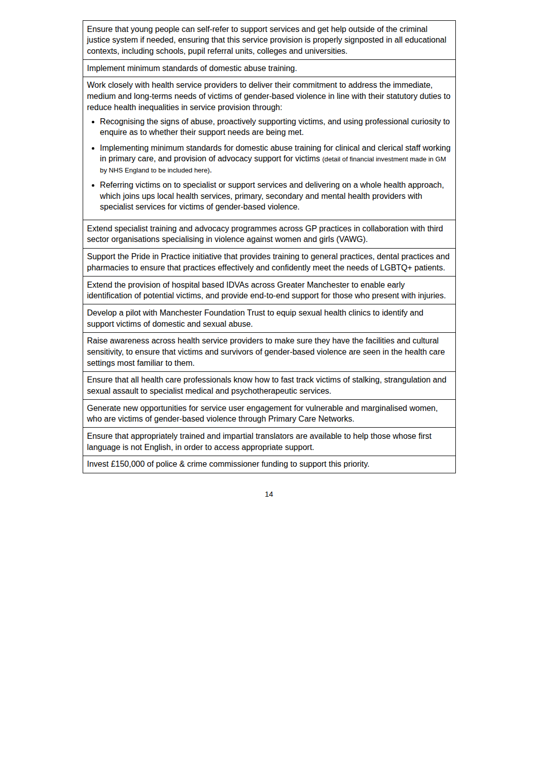| Ensure that young people can self-refer to support services and get help outside of the criminal justice system if needed, ensuring that this service provision is properly signposted in all educational contexts, including schools, pupil referral units, colleges and universities. |
| Implement minimum standards of domestic abuse training. |
| Work closely with health service providers to deliver their commitment to address the immediate, medium and long-terms needs of victims of gender-based violence in line with their statutory duties to reduce health inequalities in service provision through: Recognising the signs of abuse, proactively supporting victims, and using professional curiosity to enquire as to whether their support needs are being met. Implementing minimum standards for domestic abuse training for clinical and clerical staff working in primary care, and provision of advocacy support for victims (detail of financial investment made in GM by NHS England to be included here) . Referring victims on to specialist or support services and delivering on a whole health approach, which joins ups local health services, primary, secondary and mental health providers with specialist services for victims of gender-based violence. |
| Extend specialist training and advocacy programmes across GP practices in collaboration with third sector organisations specialising in violence against women and girls (VAWG). |
| Support the Pride in Practice initiative that provides training to general practices, dental practices and pharmacies to ensure that practices effectively and confidently meet the needs of LGBTQ+ patients. |
| Extend the provision of hospital based IDVAs across Greater Manchester to enable early identification of potential victims, and provide end-to-end support for those who present with injuries. |
| Develop a pilot with Manchester Foundation Trust to equip sexual health clinics to identify and support victims of domestic and sexual abuse. |
| Raise awareness across health service providers to make sure they have the facilities and cultural sensitivity, to ensure that victims and survivors of gender-based violence are seen in the health care settings most familiar to them. |
| Ensure that all health care professionals know how to fast track victims of stalking, strangulation and sexual assault to specialist medical and psychotherapeutic services. |
| Generate new opportunities for service user engagement for vulnerable and marginalised women, who are victims of gender-based violence through Primary Care Networks. |
| Ensure that appropriately trained and impartial translators are available to help those whose first language is not English, in order to access appropriate support. |
| Invest £150,000 of police & crime commissioner funding to support this priority. |
14